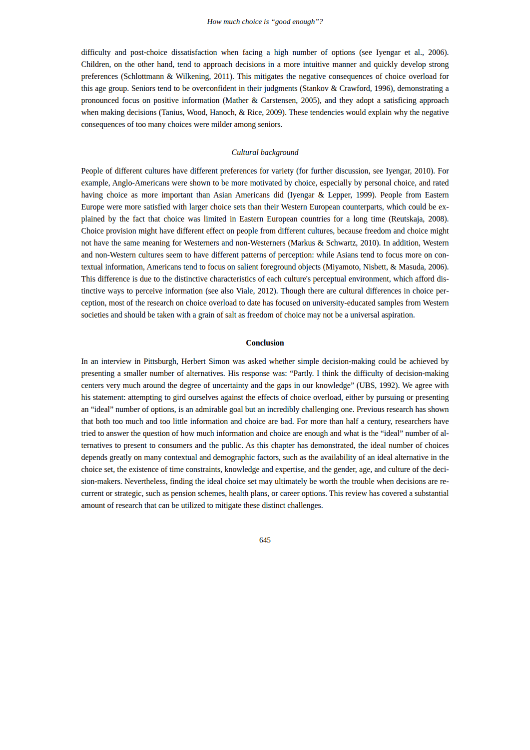How much choice is “good enough”?
difficulty and post-choice dissatisfaction when facing a high number of options (see Iyengar et al., 2006). Children, on the other hand, tend to approach decisions in a more intuitive manner and quickly develop strong preferences (Schlottmann & Wilkening, 2011). This mitigates the negative consequences of choice overload for this age group. Seniors tend to be overconfident in their judgments (Stankov & Crawford, 1996), demonstrating a pronounced focus on positive information (Mather & Carstensen, 2005), and they adopt a satisficing approach when making decisions (Tanius, Wood, Hanoch, & Rice, 2009). These tendencies would explain why the negative consequences of too many choices were milder among seniors.
Cultural background
People of different cultures have different preferences for variety (for further discussion, see Iyengar, 2010). For example, Anglo-Americans were shown to be more motivated by choice, especially by personal choice, and rated having choice as more important than Asian Americans did (Iyengar & Lepper, 1999). People from Eastern Europe were more satisfied with larger choice sets than their Western European counterparts, which could be explained by the fact that choice was limited in Eastern European countries for a long time (Reutskaja, 2008). Choice provision might have different effect on people from different cultures, because freedom and choice might not have the same meaning for Westerners and non-Westerners (Markus & Schwartz, 2010). In addition, Western and non-Western cultures seem to have different patterns of perception: while Asians tend to focus more on contextual information, Americans tend to focus on salient foreground objects (Miyamoto, Nisbett, & Masuda, 2006). This difference is due to the distinctive characteristics of each culture's perceptual environment, which afford distinctive ways to perceive information (see also Viale, 2012). Though there are cultural differences in choice perception, most of the research on choice overload to date has focused on university-educated samples from Western societies and should be taken with a grain of salt as freedom of choice may not be a universal aspiration.
Conclusion
In an interview in Pittsburgh, Herbert Simon was asked whether simple decision-making could be achieved by presenting a smaller number of alternatives. His response was: “Partly. I think the difficulty of decision-making centers very much around the degree of uncertainty and the gaps in our knowledge” (UBS, 1992). We agree with his statement: attempting to gird ourselves against the effects of choice overload, either by pursuing or presenting an “ideal” number of options, is an admirable goal but an incredibly challenging one. Previous research has shown that both too much and too little information and choice are bad. For more than half a century, researchers have tried to answer the question of how much information and choice are enough and what is the “ideal” number of alternatives to present to consumers and the public. As this chapter has demonstrated, the ideal number of choices depends greatly on many contextual and demographic factors, such as the availability of an ideal alternative in the choice set, the existence of time constraints, knowledge and expertise, and the gender, age, and culture of the decision-makers. Nevertheless, finding the ideal choice set may ultimately be worth the trouble when decisions are recurrent or strategic, such as pension schemes, health plans, or career options. This review has covered a substantial amount of research that can be utilized to mitigate these distinct challenges.
645